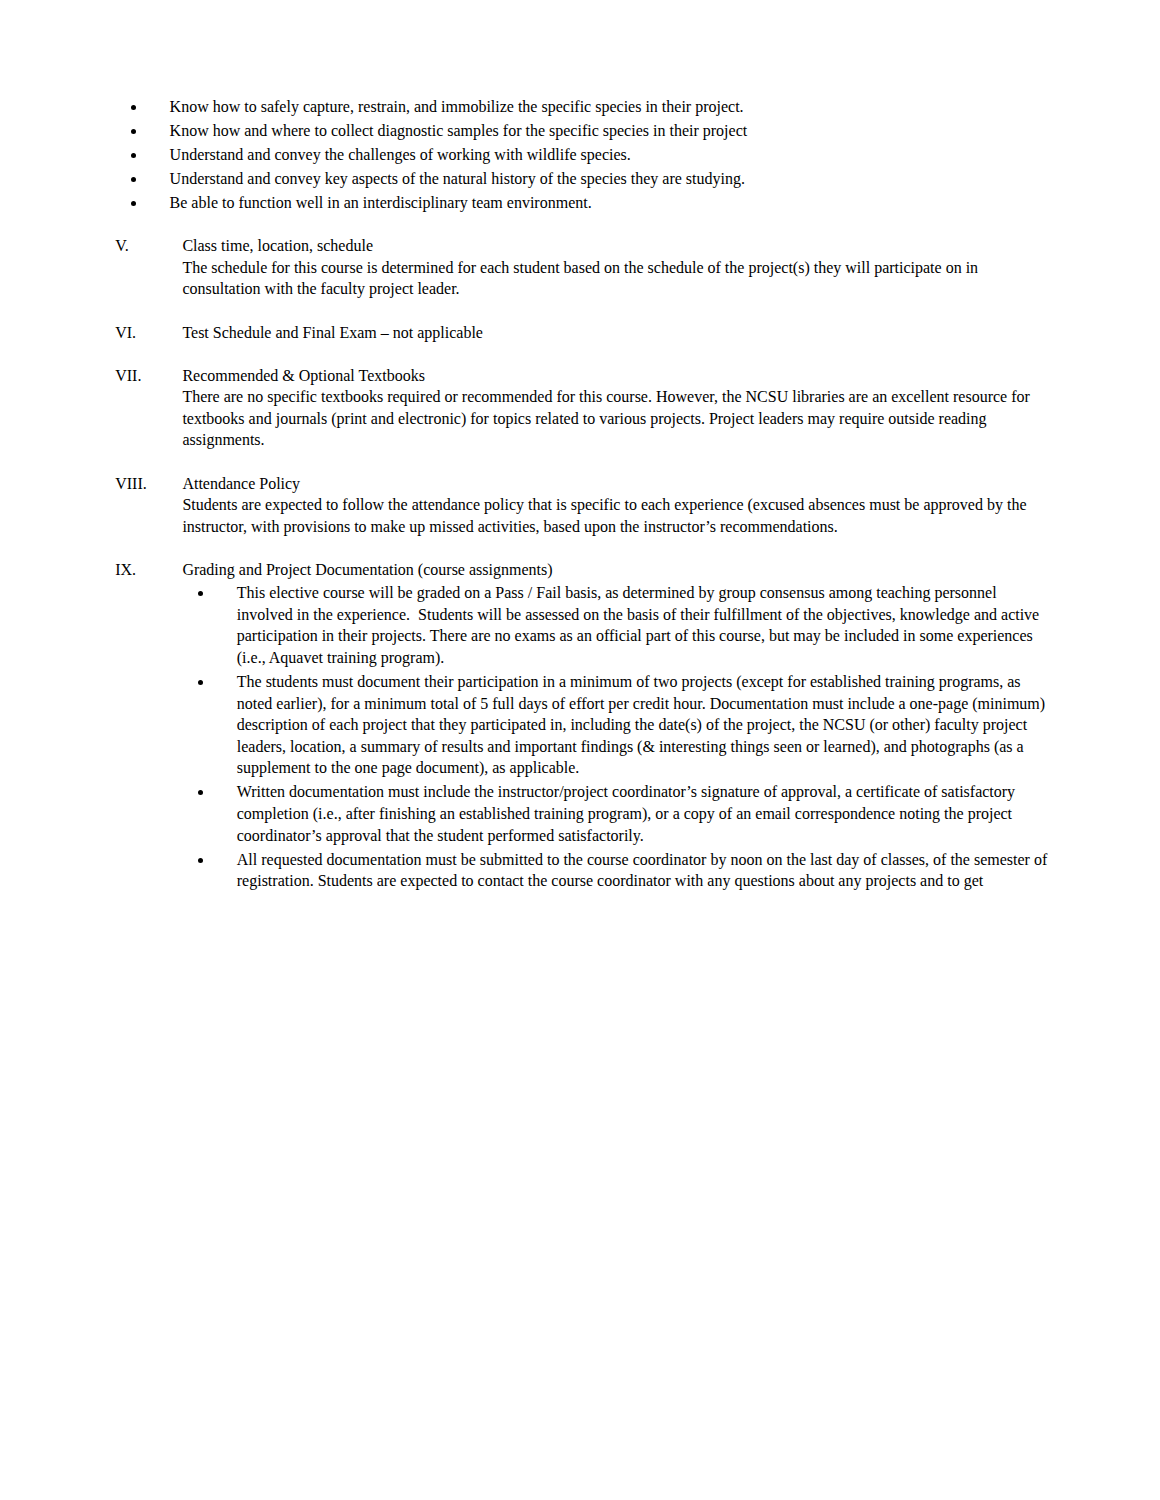Know how to safely capture, restrain, and immobilize the specific species in their project.
Know how and where to collect diagnostic samples for the specific species in their project
Understand and convey the challenges of working with wildlife species.
Understand and convey key aspects of the natural history of the species they are studying.
Be able to function well in an interdisciplinary team environment.
V.
Class time, location, schedule
The schedule for this course is determined for each student based on the schedule of the project(s) they will participate on in consultation with the faculty project leader.
VI.
Test Schedule and Final Exam – not applicable
VII.
Recommended & Optional Textbooks
There are no specific textbooks required or recommended for this course. However, the NCSU libraries are an excellent resource for textbooks and journals (print and electronic) for topics related to various projects. Project leaders may require outside reading assignments.
VIII.
Attendance Policy
Students are expected to follow the attendance policy that is specific to each experience (excused absences must be approved by the instructor, with provisions to make up missed activities, based upon the instructor’s recommendations.
IX.
Grading and Project Documentation (course assignments)
This elective course will be graded on a Pass / Fail basis, as determined by group consensus among teaching personnel involved in the experience. Students will be assessed on the basis of their fulfillment of the objectives, knowledge and active participation in their projects. There are no exams as an official part of this course, but may be included in some experiences (i.e., Aquavet training program).
The students must document their participation in a minimum of two projects (except for established training programs, as noted earlier), for a minimum total of 5 full days of effort per credit hour. Documentation must include a one-page (minimum) description of each project that they participated in, including the date(s) of the project, the NCSU (or other) faculty project leaders, location, a summary of results and important findings (& interesting things seen or learned), and photographs (as a supplement to the one page document), as applicable.
Written documentation must include the instructor/project coordinator’s signature of approval, a certificate of satisfactory completion (i.e., after finishing an established training program), or a copy of an email correspondence noting the project coordinator’s approval that the student performed satisfactorily.
All requested documentation must be submitted to the course coordinator by noon on the last day of classes, of the semester of registration. Students are expected to contact the course coordinator with any questions about any projects and to get